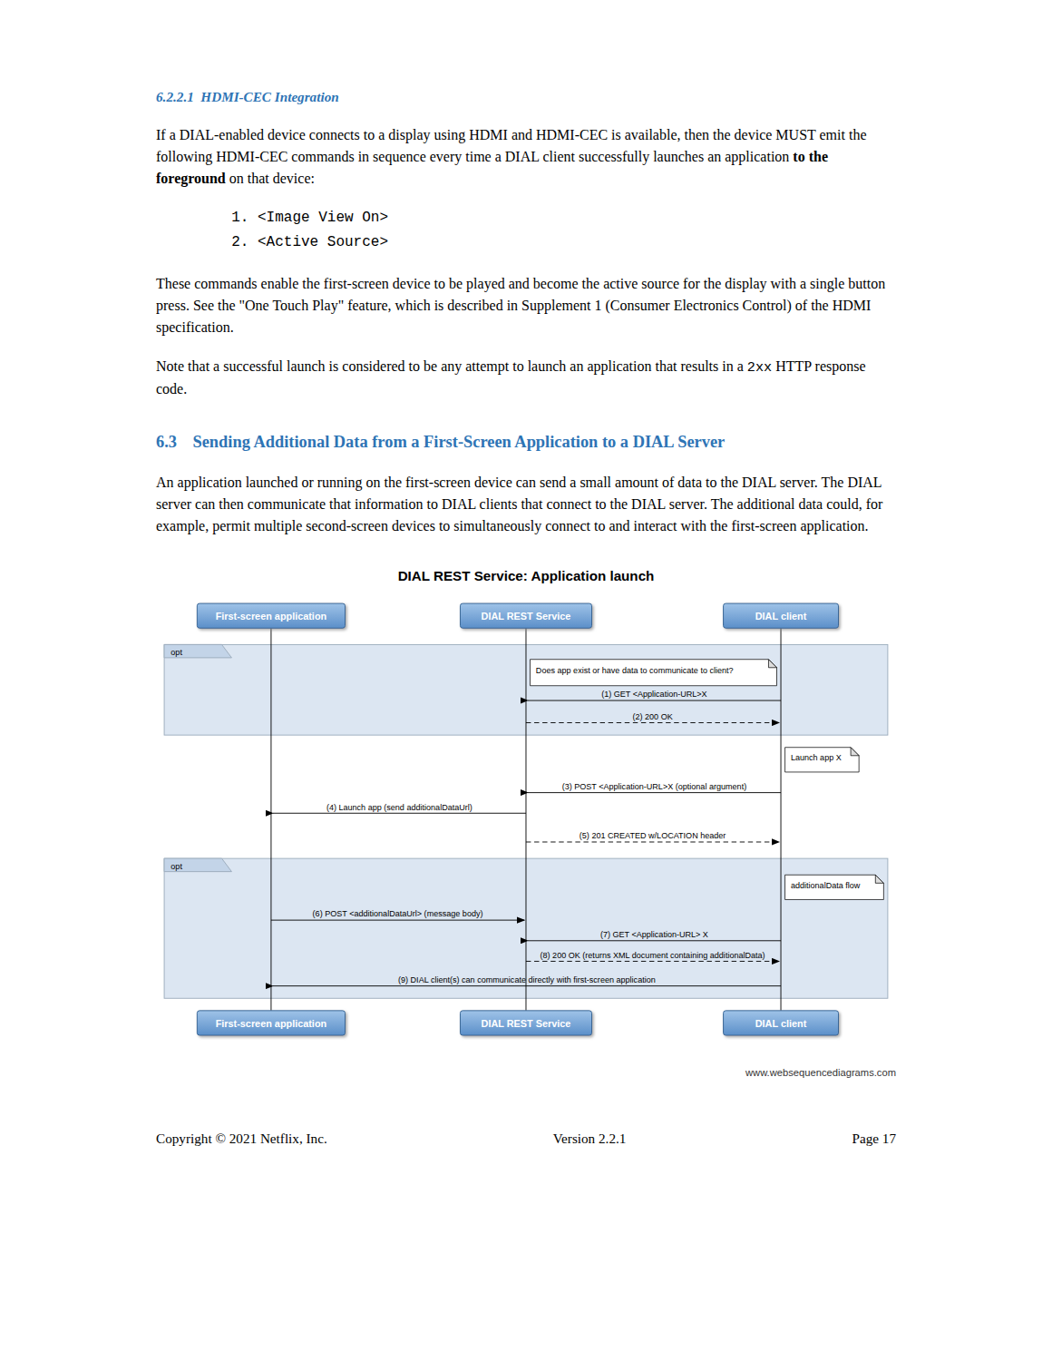6.2.2.1 HDMI-CEC Integration
If a DIAL-enabled device connects to a display using HDMI and HDMI-CEC is available, then the device MUST emit the following HDMI-CEC commands in sequence every time a DIAL client successfully launches an application to the foreground on that device:
<Image View On>
<Active Source>
These commands enable the first-screen device to be played and become the active source for the display with a single button press. See the "One Touch Play" feature, which is described in Supplement 1 (Consumer Electronics Control) of the HDMI specification.
Note that a successful launch is considered to be any attempt to launch an application that results in a 2xx HTTP response code.
6.3 Sending Additional Data from a First-Screen Application to a DIAL Server
An application launched or running on the first-screen device can send a small amount of data to the DIAL server. The DIAL server can then communicate that information to DIAL clients that connect to the DIAL server. The additional data could, for example, permit multiple second-screen devices to simultaneously connect to and interact with the first-screen application.
DIAL REST Service: Application launch
opt opt First-screen application DIAL REST Service DIAL client First-screen application DIAL REST Service DIAL client Does app exist or have data to communicate to client? (1) GET <Application-URL>X (2) 200 OK Launch app X (3) POST <Application-URL>X (optional argument) (4) Launch app (send additionalDataUrl) (5) 201 CREATED w/LOCATION header additionalData flow (6) POST <additionalDataUrl> (message body) (7) GET <Application-URL> X (8) 200 OK (returns XML document containing additionalData) (9) DIAL client(s) can communicate directly with first-screen application
www.websequencediagrams.com
Copyright © 2021 Netflix, Inc. Version 2.2.1 Page 17